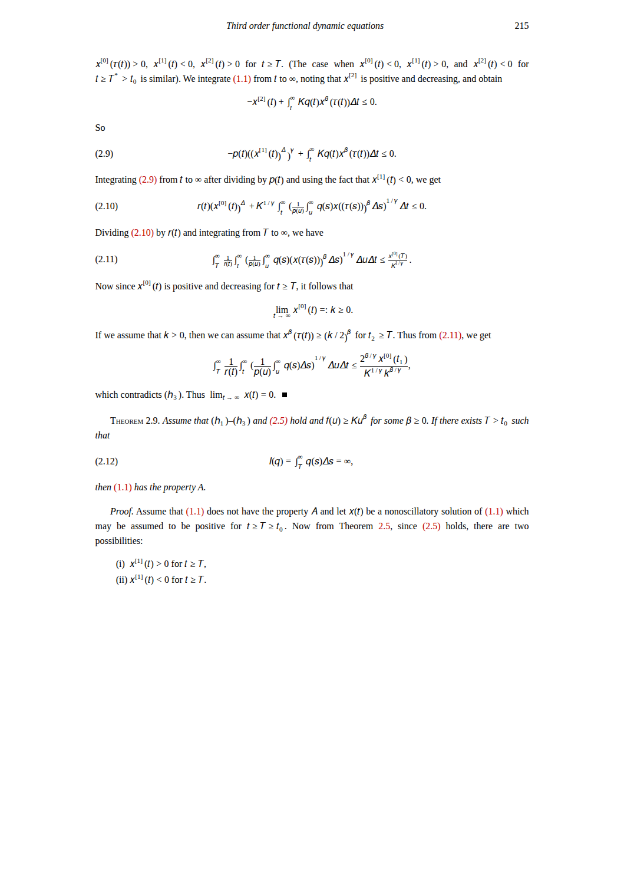Third order functional dynamic equations 215
x[0](τ(t))>0, x[1](t)<0, x[2](t)>0 for t≥T. (The case when x[0](t)<0, x[1](t)>0, and x[2](t)<0 for t≥T*>t0 is similar). We integrate (1.1) from t to ∞, noting that x[2] is positive and decreasing, and obtain
−x[2](t) + ∫t∞ Kq(t) xβ(τ(t)) Δt ≤0.
So
(2.9)
−p(t) ((x[1](t))Δ)γ + ∫t∞ Kq(t) xβ(τ(t)) Δt ≤0.
Integrating (2.9) from t to ∞ after dividing by p(t) and using the fact that x[1](t)<0, we get
(2.10)
r(t) (x[0](t))Δ + K1/γ ∫t∞ ( 1p(u) ∫u∞ q(s) x((τ(s)))β Δs ) 1/γ Δt ≤0.
Dividing (2.10) by r(t) and integrating from T to ∞, we have
(2.11)
∫T∞ 1r(t) ∫t∞ ( 1p(u) ∫u∞ q(s) (x(τ(s)))β Δs ) 1/γ ΔuΔt ≤ x[0](T) K1/γ .
Now since x[0](t) is positive and decreasing for t≥T, it follows that
limt→∞ x[0](t) =:k≥0.
If we assume that k>0, then we can assume that xβ(τ(t))≥(k/2)β for t2≥T. Thus from (2.11), we get
∫T∞ 1r(t) ∫t∞ ( 1p(u) ∫u∞ q(s)Δs ) 1/γ ΔuΔt ≤ 2β/γx[0](t1) K1/γkβ/γ ,
which contradicts (h3). Thus limt→∞x(t)=0.
Theorem 2.9. Assume that (h1)–(h3) and (2.5) hold and f(u)≥Kuβ for some β≥0. If there exists T>t0 such that
(2.12)
I(q)= ∫T∞ q(s)Δs =∞,
then (1.1) has the property A.
Proof. Assume that (1.1) does not have the property A and let x(t) be a nonoscillatory solution of (1.1) which may be assumed to be positive for t≥T≥t0. Now from Theorem 2.5, since (2.5) holds, there are two possibilities:
(i) x[1](t)>0 for t≥T,
(ii) x[1](t)<0 for t≥T.